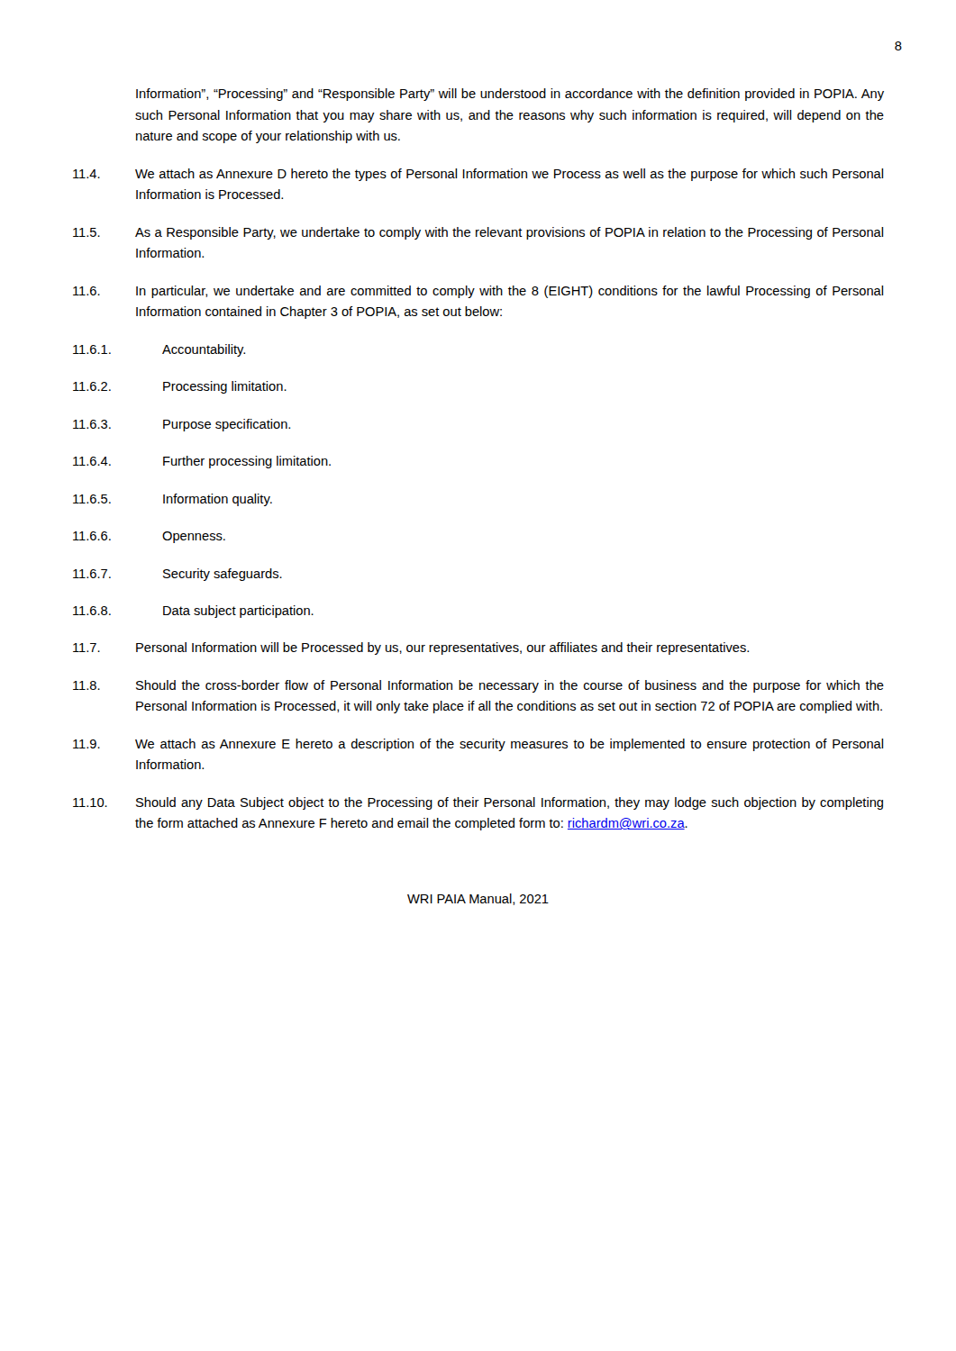8
Information”, “Processing” and “Responsible Party” will be understood in accordance with the definition provided in POPIA. Any such Personal Information that you may share with us, and the reasons why such information is required, will depend on the nature and scope of your relationship with us.
11.4.
We attach as Annexure D hereto the types of Personal Information we Process as well as the purpose for which such Personal Information is Processed.
11.5.
As a Responsible Party, we undertake to comply with the relevant provisions of POPIA in relation to the Processing of Personal Information.
11.6.
In particular, we undertake and are committed to comply with the 8 (EIGHT) conditions for the lawful Processing of Personal Information contained in Chapter 3 of POPIA, as set out below:
11.6.1.
Accountability.
11.6.2.
Processing limitation.
11.6.3.
Purpose specification.
11.6.4.
Further processing limitation.
11.6.5.
Information quality.
11.6.6.
Openness.
11.6.7.
Security safeguards.
11.6.8.
Data subject participation.
11.7.
Personal Information will be Processed by us, our representatives, our affiliates and their representatives.
11.8.
Should the cross-border flow of Personal Information be necessary in the course of business and the purpose for which the Personal Information is Processed, it will only take place if all the conditions as set out in section 72 of POPIA are complied with.
11.9.
We attach as Annexure E hereto a description of the security measures to be implemented to ensure protection of Personal Information.
11.10.
Should any Data Subject object to the Processing of their Personal Information, they may lodge such objection by completing the form attached as Annexure F hereto and email the completed form to: richardm@wri.co.za.
WRI PAIA Manual, 2021